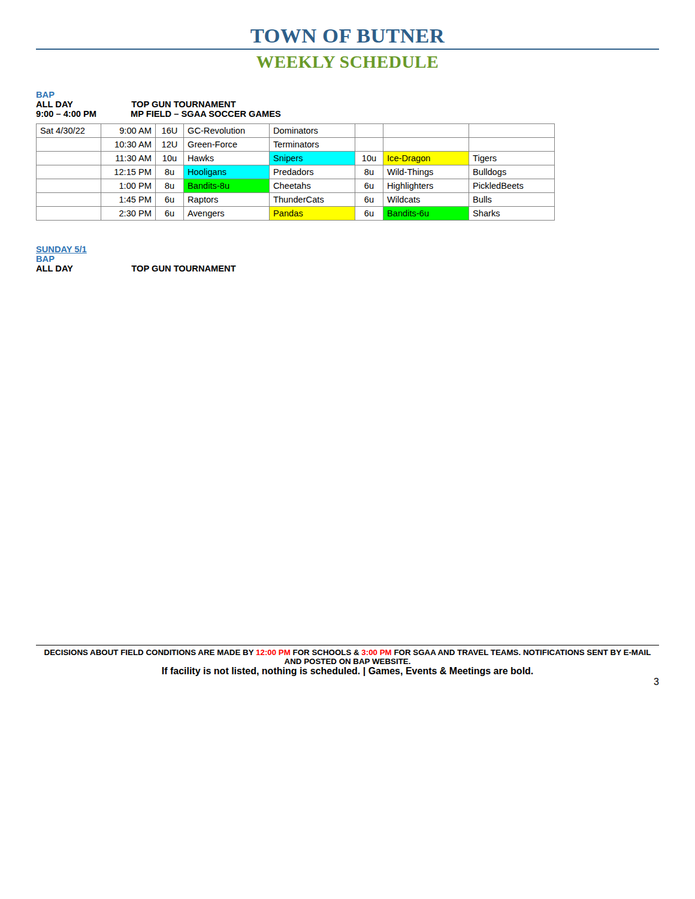TOWN OF BUTNER
WEEKLY SCHEDULE
BAP
ALL DAY TOP GUN TOURNAMENT
9:00 – 4:00 PM MP FIELD – SGAA SOCCER GAMES
| Sat 4/30/22 | 9:00 AM | 16U | GC-Revolution | Dominators | | | |
| | 10:30 AM | 12U | Green-Force | Terminators | | | |
| | 11:30 AM | 10u | Hawks | Snipers | 10u | Ice-Dragon | Tigers |
| | 12:15 PM | 8u | Hooligans | Predadors | 8u | Wild-Things | Bulldogs |
| | 1:00 PM | 8u | Bandits-8u | Cheetahs | 6u | Highlighters | PickledBeets |
| | 1:45 PM | 6u | Raptors | ThunderCats | 6u | Wildcats | Bulls |
| | 2:30 PM | 6u | Avengers | Pandas | 6u | Bandits-6u | Sharks |
SUNDAY 5/1
BAP
ALL DAY TOP GUN TOURNAMENT
DECISIONS ABOUT FIELD CONDITIONS ARE MADE BY 12:00 PM FOR SCHOOLS & 3:00 PM FOR SGAA AND TRAVEL TEAMS. NOTIFICATIONS SENT BY E-MAIL AND POSTED ON BAP WEBSITE.
If facility is not listed, nothing is scheduled. | Games, Events & Meetings are bold. 3